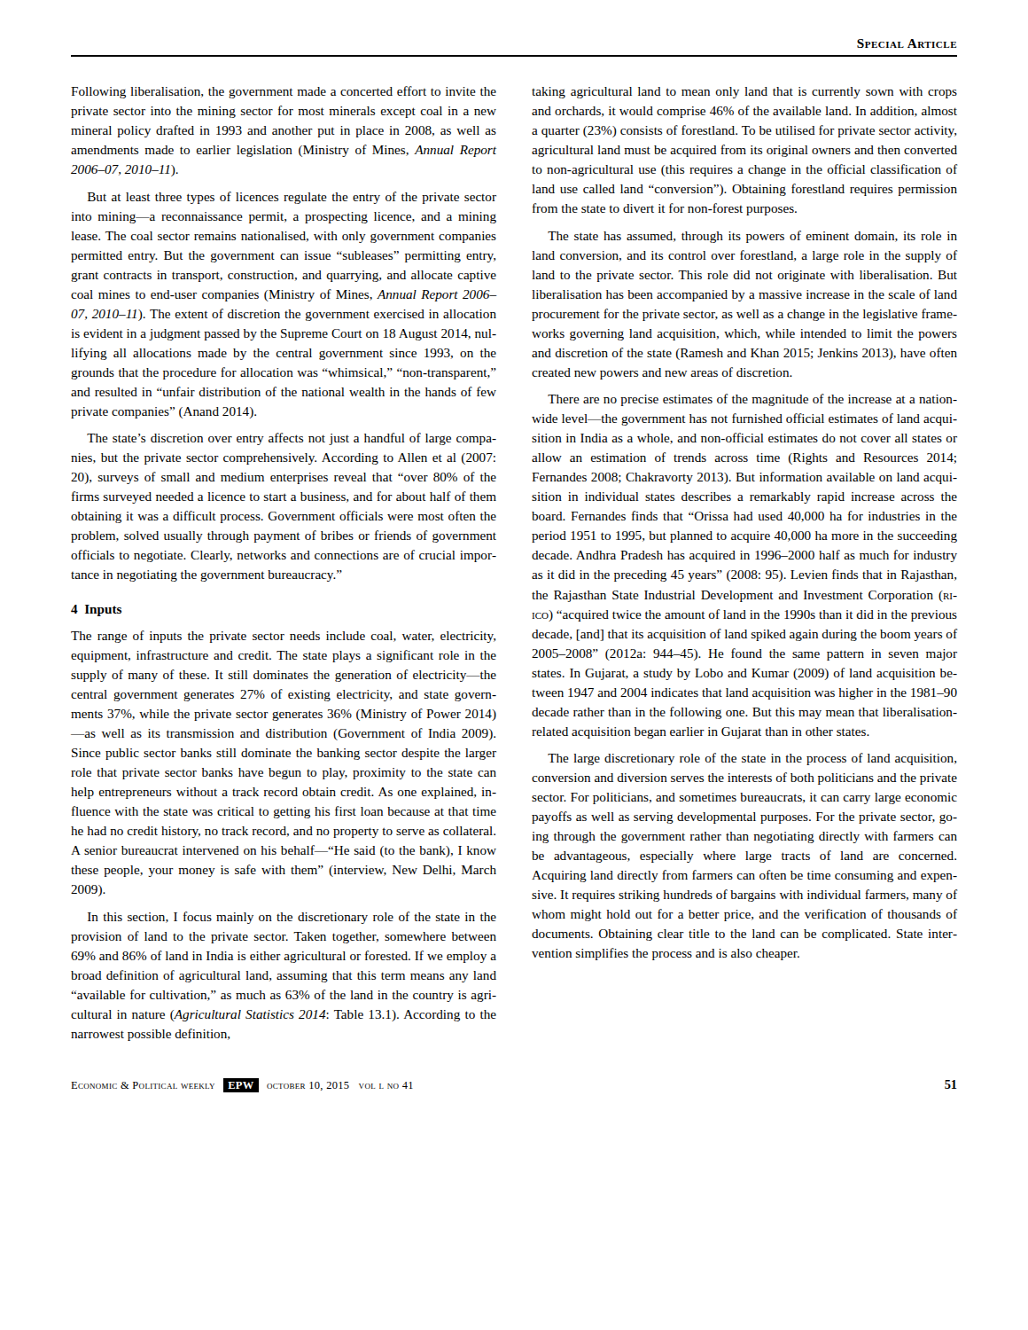Special Article
Following liberalisation, the government made a concerted effort to invite the private sector into the mining sector for most minerals except coal in a new mineral policy drafted in 1993 and another put in place in 2008, as well as amendments made to earlier legislation (Ministry of Mines, Annual Report 2006–07, 2010–11).
But at least three types of licences regulate the entry of the private sector into mining—a reconnaissance permit, a prospecting licence, and a mining lease. The coal sector remains nationalised, with only government companies permitted entry. But the government can issue “subleases” permitting entry, grant contracts in transport, construction, and quarrying, and allocate captive coal mines to end-user companies (Ministry of Mines, Annual Report 2006–07, 2010–11). The extent of discretion the government exercised in allocation is evident in a judgment passed by the Supreme Court on 18 August 2014, nullifying all allocations made by the central government since 1993, on the grounds that the procedure for allocation was “whimsical,” “non-transparent,” and resulted in “unfair distribution of the national wealth in the hands of few private companies” (Anand 2014).
The state’s discretion over entry affects not just a handful of large companies, but the private sector comprehensively. According to Allen et al (2007: 20), surveys of small and medium enterprises reveal that “over 80% of the firms surveyed needed a licence to start a business, and for about half of them obtaining it was a difficult process. Government officials were most often the problem, solved usually through payment of bribes or friends of government officials to negotiate. Clearly, networks and connections are of crucial importance in negotiating the government bureaucracy.”
4 Inputs
The range of inputs the private sector needs include coal, water, electricity, equipment, infrastructure and credit. The state plays a significant role in the supply of many of these. It still dominates the generation of electricity—the central government generates 27% of existing electricity, and state governments 37%, while the private sector generates 36% (Ministry of Power 2014)—as well as its transmission and distribution (Government of India 2009). Since public sector banks still dominate the banking sector despite the larger role that private sector banks have begun to play, proximity to the state can help entrepreneurs without a track record obtain credit. As one explained, influence with the state was critical to getting his first loan because at that time he had no credit history, no track record, and no property to serve as collateral. A senior bureaucrat intervened on his behalf—“He said (to the bank), I know these people, your money is safe with them” (interview, New Delhi, March 2009).
In this section, I focus mainly on the discretionary role of the state in the provision of land to the private sector. Taken together, somewhere between 69% and 86% of land in India is either agricultural or forested. If we employ a broad definition of agricultural land, assuming that this term means any land “available for cultivation,” as much as 63% of the land in the country is agricultural in nature (Agricultural Statistics 2014: Table 13.1). According to the narrowest possible definition,
taking agricultural land to mean only land that is currently sown with crops and orchards, it would comprise 46% of the available land. In addition, almost a quarter (23%) consists of forestland. To be utilised for private sector activity, agricultural land must be acquired from its original owners and then converted to non-agricultural use (this requires a change in the official classification of land use called land “conversion”). Obtaining forestland requires permission from the state to divert it for non-forest purposes.
The state has assumed, through its powers of eminent domain, its role in land conversion, and its control over forestland, a large role in the supply of land to the private sector. This role did not originate with liberalisation. But liberalisation has been accompanied by a massive increase in the scale of land procurement for the private sector, as well as a change in the legislative frameworks governing land acquisition, which, while intended to limit the powers and discretion of the state (Ramesh and Khan 2015; Jenkins 2013), have often created new powers and new areas of discretion.
There are no precise estimates of the magnitude of the increase at a nationwide level—the government has not furnished official estimates of land acquisition in India as a whole, and non-official estimates do not cover all states or allow an estimation of trends across time (Rights and Resources 2014; Fernandes 2008; Chakravorty 2013). But information available on land acquisition in individual states describes a remarkably rapid increase across the board. Fernandes finds that “Orissa had used 40,000 ha for industries in the period 1951 to 1995, but planned to acquire 40,000 ha more in the succeeding decade. Andhra Pradesh has acquired in 1996–2000 half as much for industry as it did in the preceding 45 years” (2008: 95). Levien finds that in Rajasthan, the Rajasthan State Industrial Development and Investment Corporation (riico) “acquired twice the amount of land in the 1990s than it did in the previous decade, [and] that its acquisition of land spiked again during the boom years of 2005–2008” (2012a: 944–45). He found the same pattern in seven major states. In Gujarat, a study by Lobo and Kumar (2009) of land acquisition between 1947 and 2004 indicates that land acquisition was higher in the 1981–90 decade rather than in the following one. But this may mean that liberalisation-related acquisition began earlier in Gujarat than in other states.
The large discretionary role of the state in the process of land acquisition, conversion and diversion serves the interests of both politicians and the private sector. For politicians, and sometimes bureaucrats, it can carry large economic payoffs as well as serving developmental purposes. For the private sector, going through the government rather than negotiating directly with farmers can be advantageous, especially where large tracts of land are concerned. Acquiring land directly from farmers can often be time consuming and expensive. It requires striking hundreds of bargains with individual farmers, many of whom might hold out for a better price, and the verification of thousands of documents. Obtaining clear title to the land can be complicated. State intervention simplifies the process and is also cheaper.
Economic & Political weekly EPW october 10, 2015 vol l no 41
51